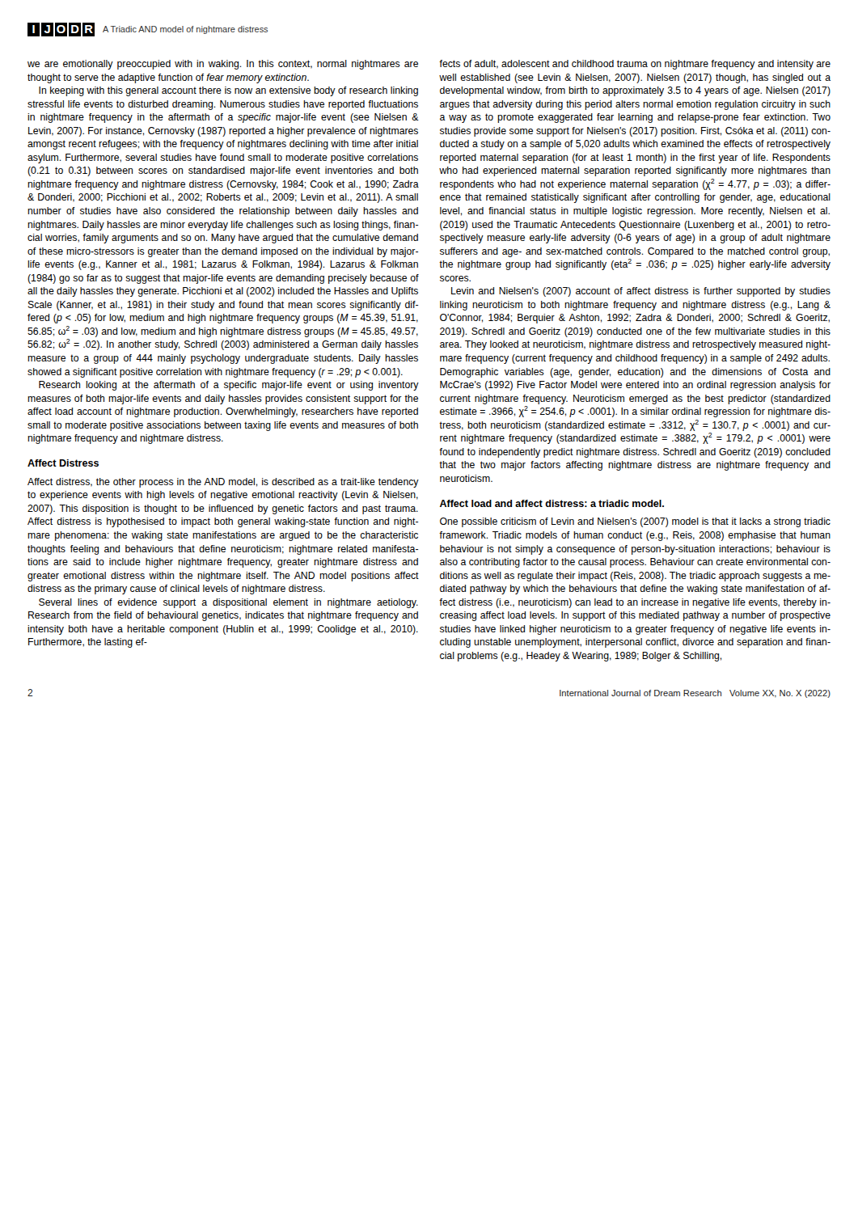IJODR
A Triadic AND model of nightmare distress
we are emotionally preoccupied with in waking. In this context, normal nightmares are thought to serve the adaptive function of fear memory extinction.
In keeping with this general account there is now an extensive body of research linking stressful life events to disturbed dreaming. Numerous studies have reported fluctuations in nightmare frequency in the aftermath of a specific major-life event (see Nielsen & Levin, 2007). For instance, Cernovsky (1987) reported a higher prevalence of nightmares amongst recent refugees; with the frequency of nightmares declining with time after initial asylum. Furthermore, several studies have found small to moderate positive correlations (0.21 to 0.31) between scores on standardised major-life event inventories and both nightmare frequency and nightmare distress (Cernovsky, 1984; Cook et al., 1990; Zadra & Donderi, 2000; Picchioni et al., 2002; Roberts et al., 2009; Levin et al., 2011). A small number of studies have also considered the relationship between daily hassles and nightmares. Daily hassles are minor everyday life challenges such as losing things, financial worries, family arguments and so on. Many have argued that the cumulative demand of these micro-stressors is greater than the demand imposed on the individual by major-life events (e.g., Kanner et al., 1981; Lazarus & Folkman, 1984). Lazarus & Folkman (1984) go so far as to suggest that major-life events are demanding precisely because of all the daily hassles they generate. Picchioni et al (2002) included the Hassles and Uplifts Scale (Kanner, et al., 1981) in their study and found that mean scores significantly differed (p < .05) for low, medium and high nightmare frequency groups (M = 45.39, 51.91, 56.85; ω2 = .03) and low, medium and high nightmare distress groups (M = 45.85, 49.57, 56.82; ω2 = .02). In another study, Schredl (2003) administered a German daily hassles measure to a group of 444 mainly psychology undergraduate students. Daily hassles showed a significant positive correlation with nightmare frequency (r = .29; p < 0.001).
Research looking at the aftermath of a specific major-life event or using inventory measures of both major-life events and daily hassles provides consistent support for the affect load account of nightmare production. Overwhelmingly, researchers have reported small to moderate positive associations between taxing life events and measures of both nightmare frequency and nightmare distress.
Affect Distress
Affect distress, the other process in the AND model, is described as a trait-like tendency to experience events with high levels of negative emotional reactivity (Levin & Nielsen, 2007). This disposition is thought to be influenced by genetic factors and past trauma. Affect distress is hypothesised to impact both general waking-state function and nightmare phenomena: the waking state manifestations are argued to be the characteristic thoughts feeling and behaviours that define neuroticism; nightmare related manifestations are said to include higher nightmare frequency, greater nightmare distress and greater emotional distress within the nightmare itself. The AND model positions affect distress as the primary cause of clinical levels of nightmare distress.
Several lines of evidence support a dispositional element in nightmare aetiology. Research from the field of behavioural genetics, indicates that nightmare frequency and intensity both have a heritable component (Hublin et al., 1999; Coolidge et al., 2010). Furthermore, the lasting ef-
fects of adult, adolescent and childhood trauma on nightmare frequency and intensity are well established (see Levin & Nielsen, 2007). Nielsen (2017) though, has singled out a developmental window, from birth to approximately 3.5 to 4 years of age. Nielsen (2017) argues that adversity during this period alters normal emotion regulation circuitry in such a way as to promote exaggerated fear learning and relapse-prone fear extinction. Two studies provide some support for Nielsen's (2017) position. First, Csóka et al. (2011) conducted a study on a sample of 5,020 adults which examined the effects of retrospectively reported maternal separation (for at least 1 month) in the first year of life. Respondents who had experienced maternal separation reported significantly more nightmares than respondents who had not experience maternal separation (χ2 = 4.77, p = .03); a difference that remained statistically significant after controlling for gender, age, educational level, and financial status in multiple logistic regression. More recently, Nielsen et al. (2019) used the Traumatic Antecedents Questionnaire (Luxenberg et al., 2001) to retrospectively measure early-life adversity (0-6 years of age) in a group of adult nightmare sufferers and age- and sex-matched controls. Compared to the matched control group, the nightmare group had significantly (eta2 = .036; p = .025) higher early-life adversity scores.
Levin and Nielsen's (2007) account of affect distress is further supported by studies linking neuroticism to both nightmare frequency and nightmare distress (e.g., Lang & O'Connor, 1984; Berquier & Ashton, 1992; Zadra & Donderi, 2000; Schredl & Goeritz, 2019). Schredl and Goeritz (2019) conducted one of the few multivariate studies in this area. They looked at neuroticism, nightmare distress and retrospectively measured nightmare frequency (current frequency and childhood frequency) in a sample of 2492 adults. Demographic variables (age, gender, education) and the dimensions of Costa and McCrae's (1992) Five Factor Model were entered into an ordinal regression analysis for current nightmare frequency. Neuroticism emerged as the best predictor (standardized estimate = .3966, χ2 = 254.6, p < .0001). In a similar ordinal regression for nightmare distress, both neuroticism (standardized estimate = .3312, χ2 = 130.7, p < .0001) and current nightmare frequency (standardized estimate = .3882, χ2 = 179.2, p < .0001) were found to independently predict nightmare distress. Schredl and Goeritz (2019) concluded that the two major factors affecting nightmare distress are nightmare frequency and neuroticism.
Affect load and affect distress: a triadic model.
One possible criticism of Levin and Nielsen's (2007) model is that it lacks a strong triadic framework. Triadic models of human conduct (e.g., Reis, 2008) emphasise that human behaviour is not simply a consequence of person-by-situation interactions; behaviour is also a contributing factor to the causal process. Behaviour can create environmental conditions as well as regulate their impact (Reis, 2008). The triadic approach suggests a mediated pathway by which the behaviours that define the waking state manifestation of affect distress (i.e., neuroticism) can lead to an increase in negative life events, thereby increasing affect load levels. In support of this mediated pathway a number of prospective studies have linked higher neuroticism to a greater frequency of negative life events including unstable unemployment, interpersonal conflict, divorce and separation and financial problems (e.g., Headey & Wearing, 1989; Bolger & Schilling,
2
International Journal of Dream Research Volume XX, No. X (2022)